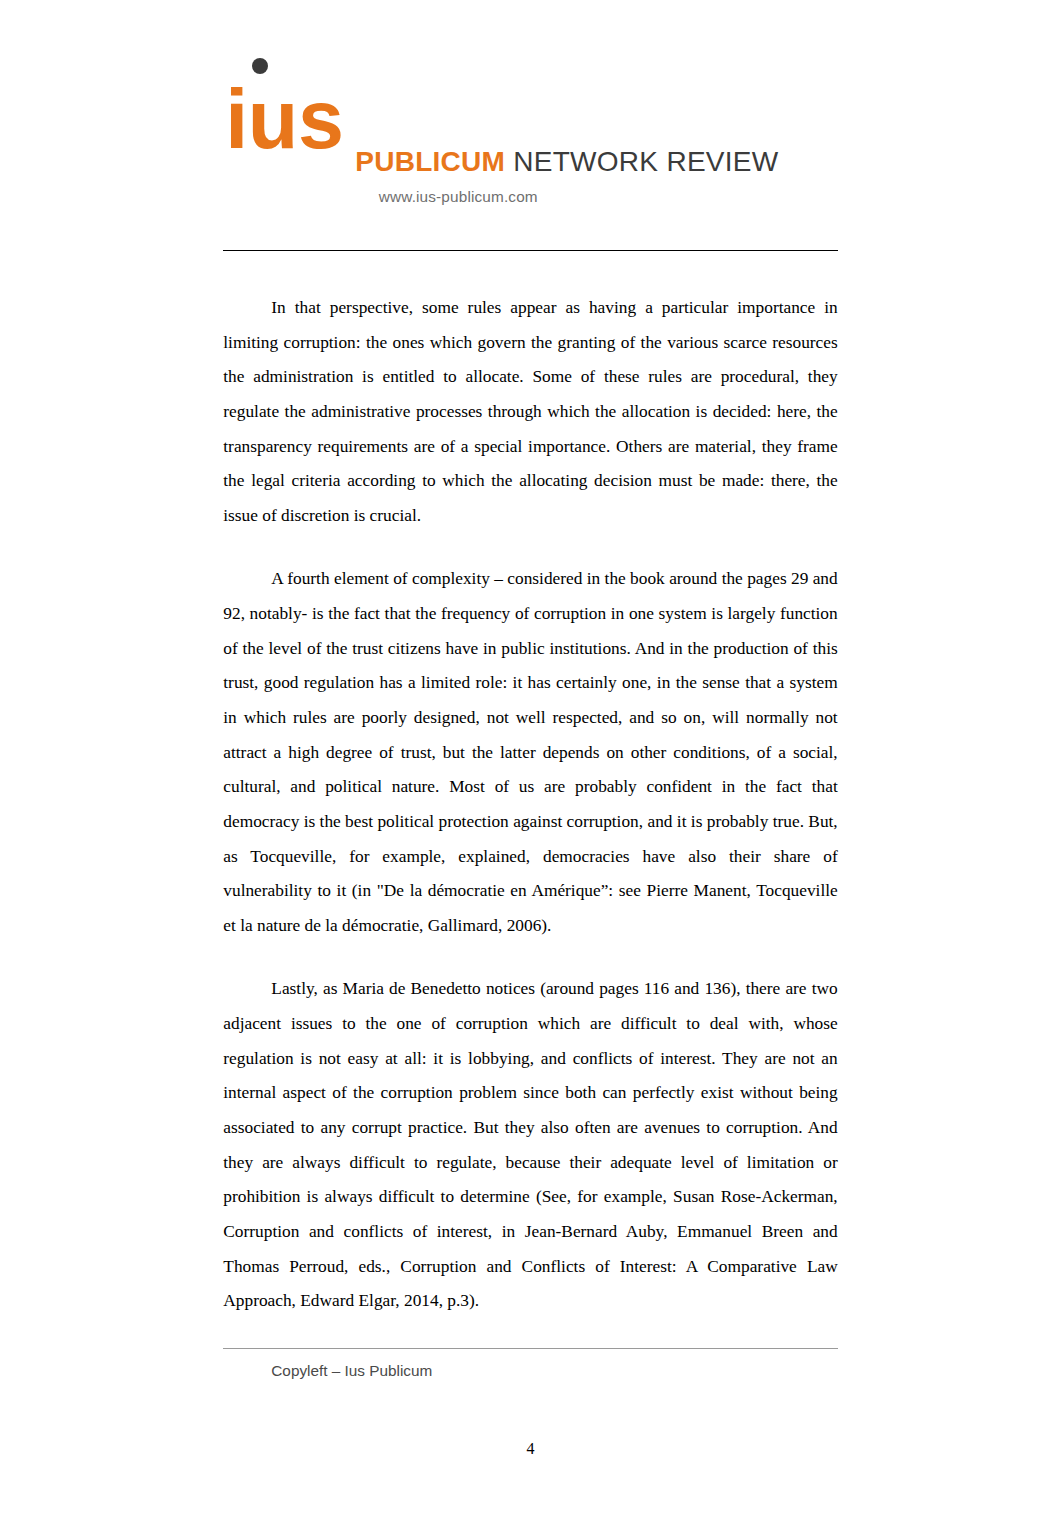ius
PUBLICUM NETWORK REVIEW
www.ius-publicum.com
In that perspective, some rules appear as having a particular importance in limiting corruption: the ones which govern the granting of the various scarce resources the administration is entitled to allocate. Some of these rules are procedural, they regulate the administrative processes through which the allocation is decided: here, the transparency requirements are of a special importance. Others are material, they frame the legal criteria according to which the allocating decision must be made: there, the issue of discretion is crucial.
A fourth element of complexity – considered in the book around the pages 29 and 92, notably- is the fact that the frequency of corruption in one system is largely function of the level of the trust citizens have in public institutions. And in the production of this trust, good regulation has a limited role: it has certainly one, in the sense that a system in which rules are poorly designed, not well respected, and so on, will normally not attract a high degree of trust, but the latter depends on other conditions, of a social, cultural, and political nature. Most of us are probably confident in the fact that democracy is the best political protection against corruption, and it is probably true. But, as Tocqueville, for example, explained, democracies have also their share of vulnerability to it (in "De la démocratie en Amérique”: see Pierre Manent, Tocqueville et la nature de la démocratie, Gallimard, 2006).
Lastly, as Maria de Benedetto notices (around pages 116 and 136), there are two adjacent issues to the one of corruption which are difficult to deal with, whose regulation is not easy at all: it is lobbying, and conflicts of interest. They are not an internal aspect of the corruption problem since both can perfectly exist without being associated to any corrupt practice. But they also often are avenues to corruption. And they are always difficult to regulate, because their adequate level of limitation or prohibition is always difficult to determine (See, for example, Susan Rose-Ackerman, Corruption and conflicts of interest, in Jean-Bernard Auby, Emmanuel Breen and Thomas Perroud, eds., Corruption and Conflicts of Interest: A Comparative Law Approach, Edward Elgar, 2014, p.3).
Copyleft – Ius Publicum
4